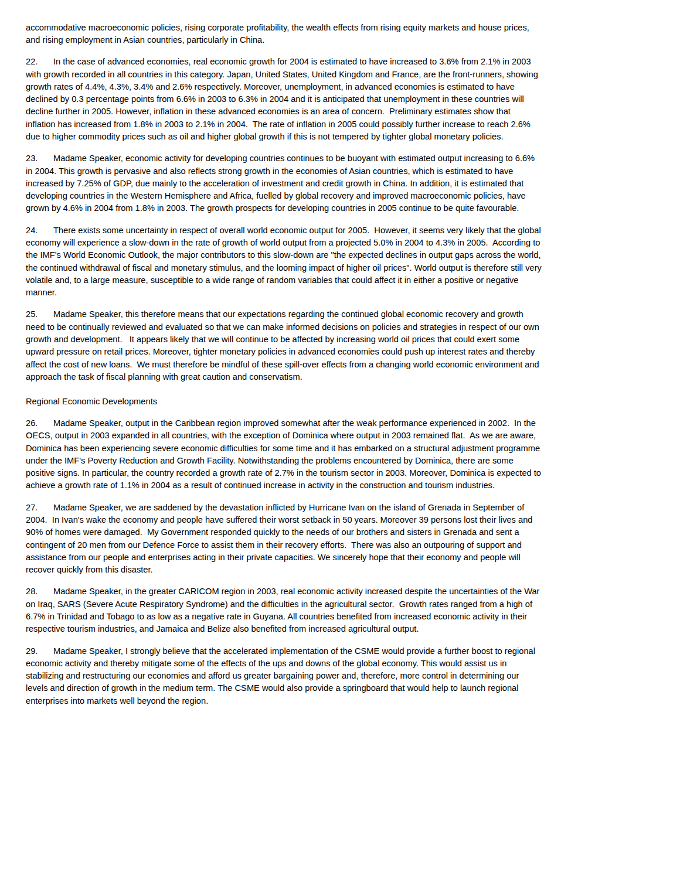accommodative macroeconomic policies, rising corporate profitability, the wealth effects from rising equity markets and house prices, and rising employment in Asian countries, particularly in China.
22. In the case of advanced economies, real economic growth for 2004 is estimated to have increased to 3.6% from 2.1% in 2003 with growth recorded in all countries in this category. Japan, United States, United Kingdom and France, are the front-runners, showing growth rates of 4.4%, 4.3%, 3.4% and 2.6% respectively. Moreover, unemployment, in advanced economies is estimated to have declined by 0.3 percentage points from 6.6% in 2003 to 6.3% in 2004 and it is anticipated that unemployment in these countries will decline further in 2005. However, inflation in these advanced economies is an area of concern. Preliminary estimates show that inflation has increased from 1.8% in 2003 to 2.1% in 2004. The rate of inflation in 2005 could possibly further increase to reach 2.6% due to higher commodity prices such as oil and higher global growth if this is not tempered by tighter global monetary policies.
23. Madame Speaker, economic activity for developing countries continues to be buoyant with estimated output increasing to 6.6% in 2004. This growth is pervasive and also reflects strong growth in the economies of Asian countries, which is estimated to have increased by 7.25% of GDP, due mainly to the acceleration of investment and credit growth in China. In addition, it is estimated that developing countries in the Western Hemisphere and Africa, fuelled by global recovery and improved macroeconomic policies, have grown by 4.6% in 2004 from 1.8% in 2003. The growth prospects for developing countries in 2005 continue to be quite favourable.
24. There exists some uncertainty in respect of overall world economic output for 2005. However, it seems very likely that the global economy will experience a slow-down in the rate of growth of world output from a projected 5.0% in 2004 to 4.3% in 2005. According to the IMF's World Economic Outlook, the major contributors to this slow-down are "the expected declines in output gaps across the world, the continued withdrawal of fiscal and monetary stimulus, and the looming impact of higher oil prices". World output is therefore still very volatile and, to a large measure, susceptible to a wide range of random variables that could affect it in either a positive or negative manner.
25. Madame Speaker, this therefore means that our expectations regarding the continued global economic recovery and growth need to be continually reviewed and evaluated so that we can make informed decisions on policies and strategies in respect of our own growth and development. It appears likely that we will continue to be affected by increasing world oil prices that could exert some upward pressure on retail prices. Moreover, tighter monetary policies in advanced economies could push up interest rates and thereby affect the cost of new loans. We must therefore be mindful of these spill-over effects from a changing world economic environment and approach the task of fiscal planning with great caution and conservatism.
Regional Economic Developments
26. Madame Speaker, output in the Caribbean region improved somewhat after the weak performance experienced in 2002. In the OECS, output in 2003 expanded in all countries, with the exception of Dominica where output in 2003 remained flat. As we are aware, Dominica has been experiencing severe economic difficulties for some time and it has embarked on a structural adjustment programme under the IMF's Poverty Reduction and Growth Facility. Notwithstanding the problems encountered by Dominica, there are some positive signs. In particular, the country recorded a growth rate of 2.7% in the tourism sector in 2003. Moreover, Dominica is expected to achieve a growth rate of 1.1% in 2004 as a result of continued increase in activity in the construction and tourism industries.
27. Madame Speaker, we are saddened by the devastation inflicted by Hurricane Ivan on the island of Grenada in September of 2004. In Ivan's wake the economy and people have suffered their worst setback in 50 years. Moreover 39 persons lost their lives and 90% of homes were damaged. My Government responded quickly to the needs of our brothers and sisters in Grenada and sent a contingent of 20 men from our Defence Force to assist them in their recovery efforts. There was also an outpouring of support and assistance from our people and enterprises acting in their private capacities. We sincerely hope that their economy and people will recover quickly from this disaster.
28. Madame Speaker, in the greater CARICOM region in 2003, real economic activity increased despite the uncertainties of the War on Iraq, SARS (Severe Acute Respiratory Syndrome) and the difficulties in the agricultural sector. Growth rates ranged from a high of 6.7% in Trinidad and Tobago to as low as a negative rate in Guyana. All countries benefited from increased economic activity in their respective tourism industries, and Jamaica and Belize also benefited from increased agricultural output.
29. Madame Speaker, I strongly believe that the accelerated implementation of the CSME would provide a further boost to regional economic activity and thereby mitigate some of the effects of the ups and downs of the global economy. This would assist us in stabilizing and restructuring our economies and afford us greater bargaining power and, therefore, more control in determining our levels and direction of growth in the medium term. The CSME would also provide a springboard that would help to launch regional enterprises into markets well beyond the region.